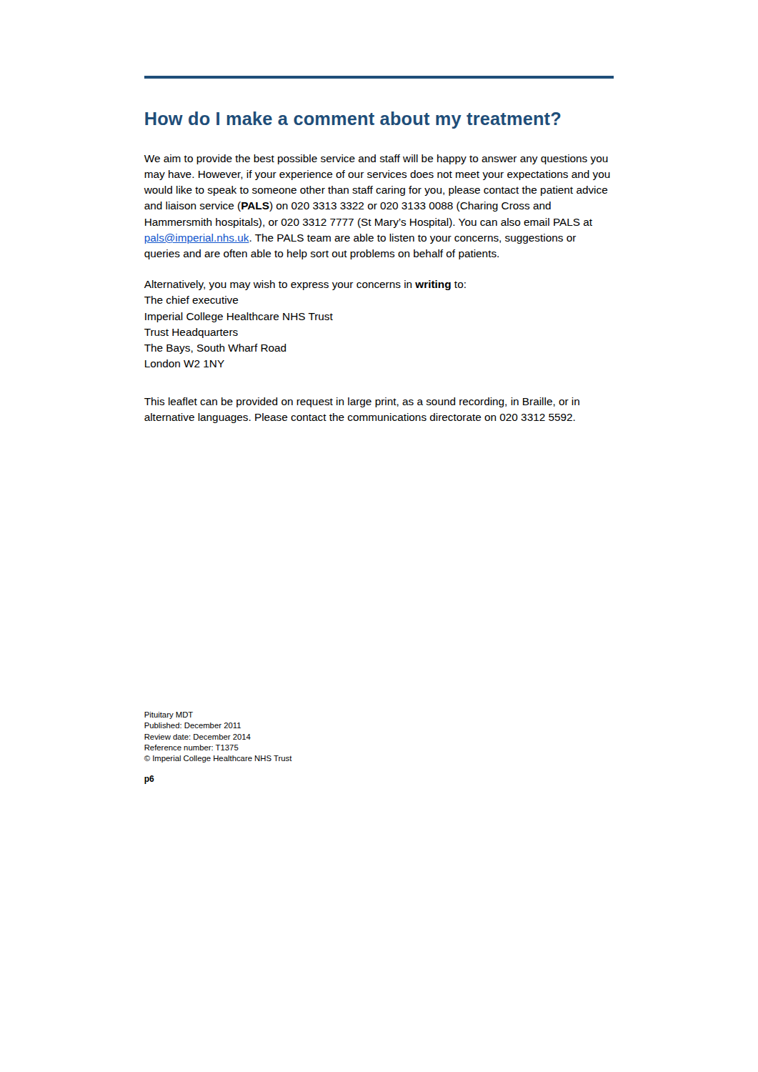How do I make a comment about my treatment?
We aim to provide the best possible service and staff will be happy to answer any questions you may have. However, if your experience of our services does not meet your expectations and you would like to speak to someone other than staff caring for you, please contact the patient advice and liaison service (PALS) on 020 3313 3322 or 020 3133 0088 (Charing Cross and Hammersmith hospitals), or 020 3312 7777 (St Mary’s Hospital). You can also email PALS at pals@imperial.nhs.uk. The PALS team are able to listen to your concerns, suggestions or queries and are often able to help sort out problems on behalf of patients.
Alternatively, you may wish to express your concerns in writing to:
The chief executive
Imperial College Healthcare NHS Trust
Trust Headquarters
The Bays, South Wharf Road
London W2 1NY
This leaflet can be provided on request in large print, as a sound recording, in Braille, or in alternative languages. Please contact the communications directorate on 020 3312 5592.
Pituitary MDT
Published: December 2011
Review date: December 2014
Reference number: T1375
© Imperial College Healthcare NHS Trust
p6